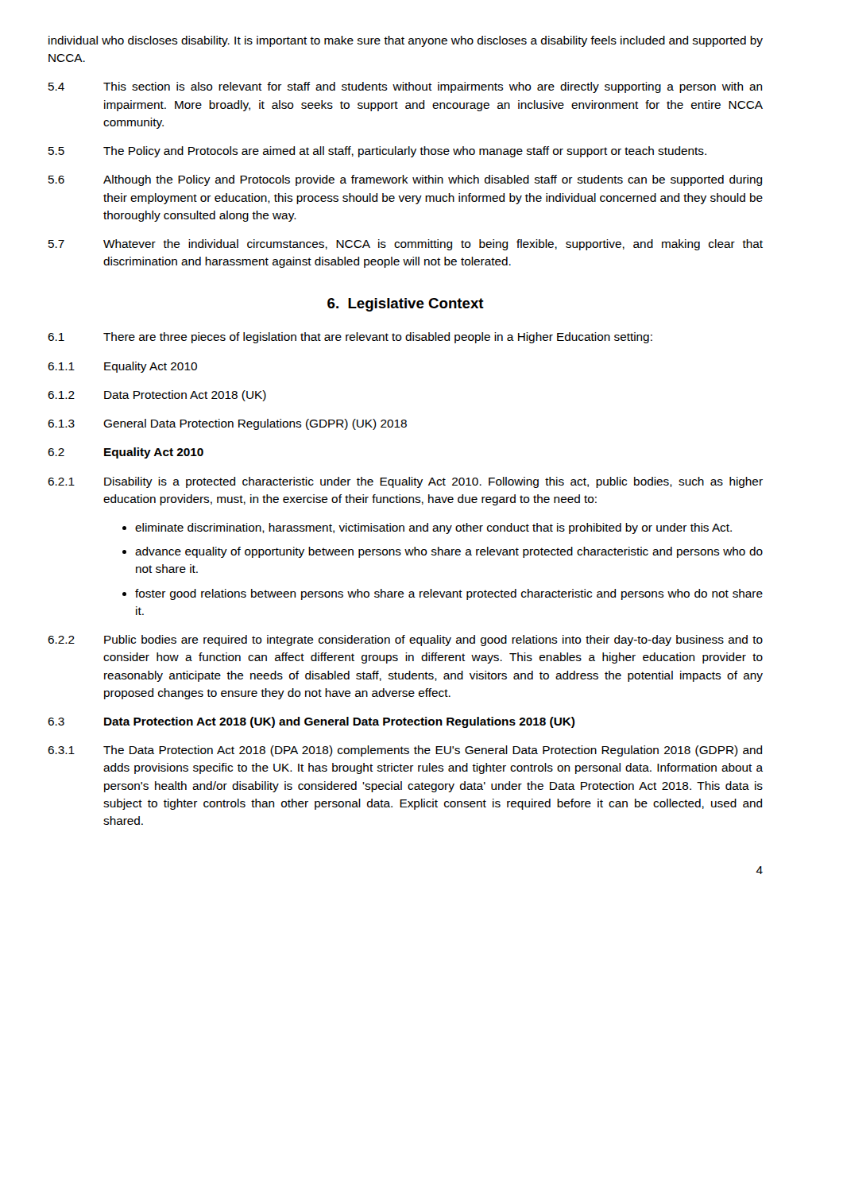individual who discloses disability. It is important to make sure that anyone who discloses a disability feels included and supported by NCCA.
5.4
This section is also relevant for staff and students without impairments who are directly supporting a person with an impairment. More broadly, it also seeks to support and encourage an inclusive environment for the entire NCCA community.
5.5
The Policy and Protocols are aimed at all staff, particularly those who manage staff or support or teach students.
5.6
Although the Policy and Protocols provide a framework within which disabled staff or students can be supported during their employment or education, this process should be very much informed by the individual concerned and they should be thoroughly consulted along the way.
5.7
Whatever the individual circumstances, NCCA is committing to being flexible, supportive, and making clear that discrimination and harassment against disabled people will not be tolerated.
6. Legislative Context
6.1
There are three pieces of legislation that are relevant to disabled people in a Higher Education setting:
6.1.1
Equality Act 2010
6.1.2
Data Protection Act 2018 (UK)
6.1.3
General Data Protection Regulations (GDPR) (UK) 2018
6.2
Equality Act 2010
6.2.1
Disability is a protected characteristic under the Equality Act 2010. Following this act, public bodies, such as higher education providers, must, in the exercise of their functions, have due regard to the need to:
eliminate discrimination, harassment, victimisation and any other conduct that is prohibited by or under this Act.
advance equality of opportunity between persons who share a relevant protected characteristic and persons who do not share it.
foster good relations between persons who share a relevant protected characteristic and persons who do not share it.
6.2.2
Public bodies are required to integrate consideration of equality and good relations into their day-to-day business and to consider how a function can affect different groups in different ways. This enables a higher education provider to reasonably anticipate the needs of disabled staff, students, and visitors and to address the potential impacts of any proposed changes to ensure they do not have an adverse effect.
6.3
Data Protection Act 2018 (UK) and General Data Protection Regulations 2018 (UK)
6.3.1
The Data Protection Act 2018 (DPA 2018) complements the EU's General Data Protection Regulation 2018 (GDPR) and adds provisions specific to the UK. It has brought stricter rules and tighter controls on personal data. Information about a person's health and/or disability is considered 'special category data' under the Data Protection Act 2018. This data is subject to tighter controls than other personal data. Explicit consent is required before it can be collected, used and shared.
4